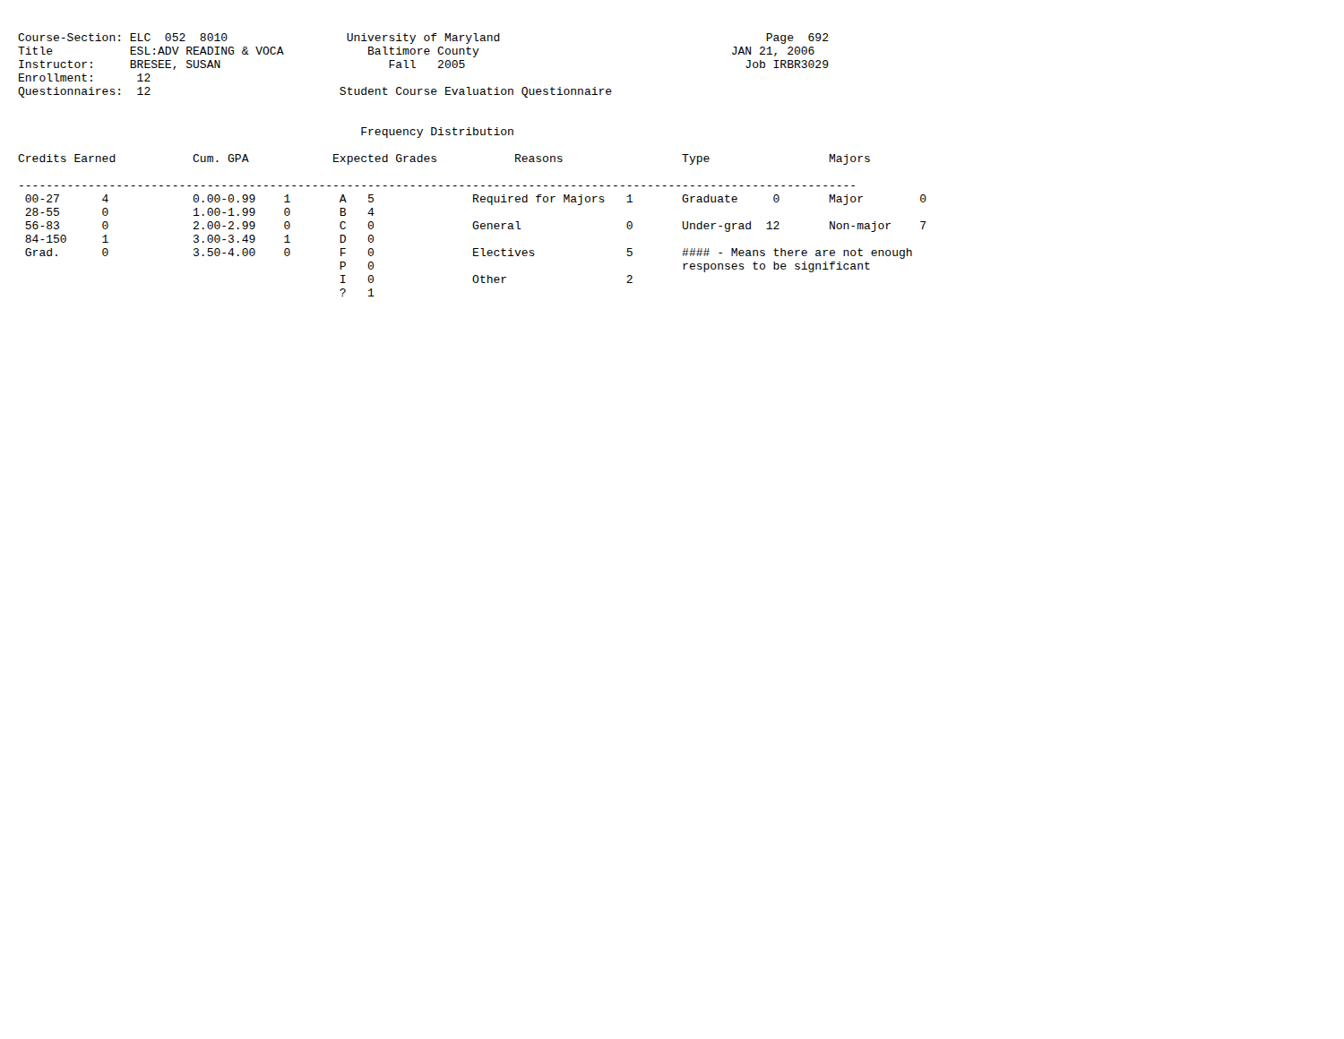Course-Section: ELC  052  8010                 University of Maryland                                      Page  692
Title           ESL:ADV READING & VOCA            Baltimore County                                    JAN 21, 2006
Instructor:     BRESEE, SUSAN                        Fall   2005                                        Job IRBR3029
Enrollment:      12
Questionnaires:  12                           Student Course Evaluation Questionnaire


                                                 Frequency Distribution

Credits Earned           Cum. GPA            Expected Grades           Reasons                 Type                 Majors

------------------------------------------------------------------------------------------------------------------------
 00-27      4            0.00-0.99    1       A   5              Required for Majors   1       Graduate     0       Major        0
 28-55      0            1.00-1.99    0       B   4                                                                
 56-83      0            2.00-2.99    0       C   0              General               0       Under-grad  12       Non-major    7
 84-150     1            3.00-3.49    1       D   0                                                                
 Grad.      0            3.50-4.00    0       F   0              Electives             5       #### - Means there are not enough
                                              P   0                                            responses to be significant
                                              I   0              Other                 2
                                              ?   1